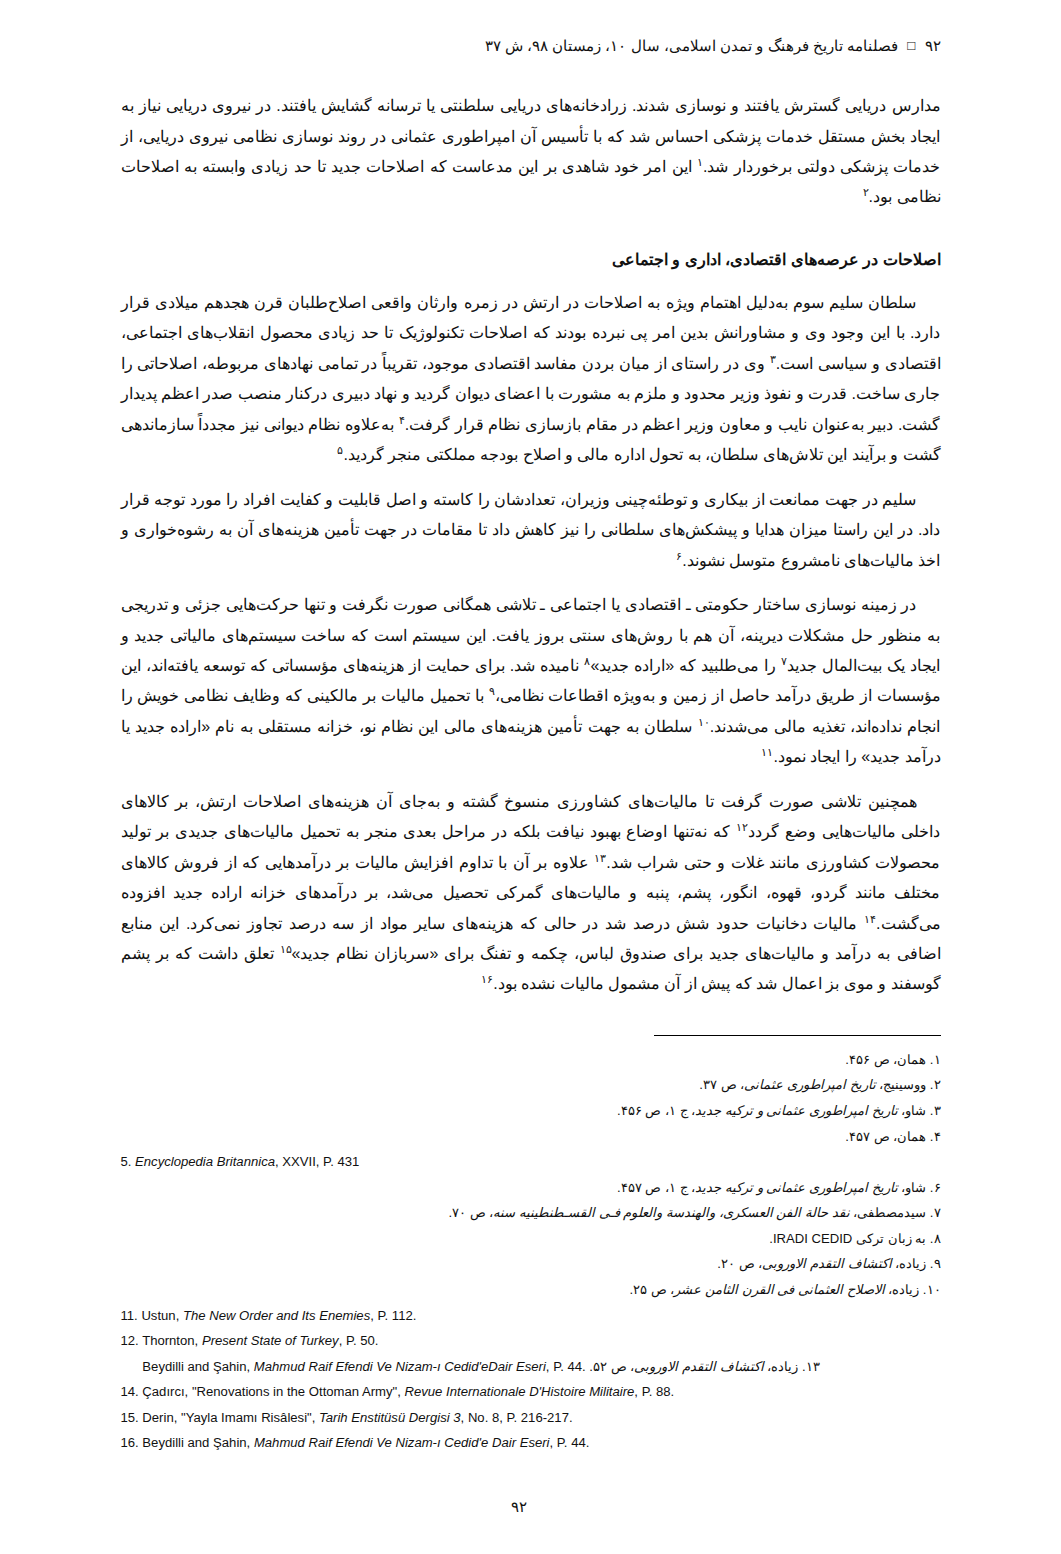۹۲ □ فصلنامه تاریخ فرهنگ و تمدن اسلامی، سال ۱۰، زمستان ۹۸، ش ۳۷
مدارس دریایی گسترش یافتند و نوسازی شدند. زرادخانه‌های دریایی سلطنتی یا ترسانه گشایش یافتند. در نیروی دریایی نیاز به ایجاد بخش مستقل خدمات پزشکی احساس شد که با تأسیس آن امپراطوری عثمانی در روند نوسازی نظامی نیروی دریایی، از خدمات پزشکی دولتی برخوردار شد.۱ این امر خود شاهدی بر این مدعاست که اصلاحات جدید تا حد زیادی وابسته به اصلاحات نظامی بود.۲
اصلاحات در عرصه‌های اقتصادی، اداری و اجتماعی
سلطان سلیم سوم به‌دلیل اهتمام ویژه به اصلاحات در ارتش در زمره وارثان واقعی اصلاح‌طلبان قرن هجدهم میلادی قرار دارد. با این وجود وی و مشاورانش بدین امر پی نبرده بودند که اصلاحات تکنولوژیک تا حد زیادی محصول انقلاب‌های اجتماعی، اقتصادی و سیاسی است.۳ وی در راستای از میان بردن مفاسد اقتصادی موجود، تقریباً در تمامی نهادهای مربوطه، اصلاحاتی را جاری ساخت. قدرت و نفوذ وزیر محدود و ملزم به مشورت با اعضای دیوان گردید و نهاد دبیری درکنار منصب صدر اعظم پدیدار گشت. دبیر به‌عنوان نایب و معاون وزیر اعظم در مقام بازسازی نظام قرار گرفت.۴ به‌علاوه نظام دیوانی نیز مجدداً سازماندهی گشت و برآیند این تلاش‌های سلطان، به تحول اداره مالی و اصلاح بودجه مملکتی منجر گردید.۵
سلیم در جهت ممانعت از بیکاری و توطئه‌چینی وزیران، تعدادشان را کاسته و اصل قابلیت و کفایت افراد را مورد توجه قرار داد. در این راستا میزان هدایا و پیشکش‌های سلطانی را نیز کاهش داد تا مقامات در جهت تأمین هزینه‌های آن به رشوه‌خواری و اخذ مالیات‌های نامشروع متوسل نشوند.۶
در زمینه نوسازی ساختار حکومتی ـ اقتصادی یا اجتماعی ـ تلاشی همگانی صورت نگرفت و تنها حرکت‌هایی جزئی و تدریجی به منظور حل مشکلات دیرینه، آن هم با روش‌های سنتی بروز یافت. این سیستم است که ساخت سیستم‌های مالیاتی جدید و ایجاد یک بیت‌المال جدید۷ را می‌طلبید که «اراده جدید»۸ نامیده شد. برای حمایت از هزینه‌های مؤسساتی که توسعه یافته‌اند، این مؤسسات از طریق درآمد حاصل از زمین و به‌ویژه اقطاعات نظامی،۹ با تحمیل مالیات بر مالکینی که وظایف نظامی خویش را انجام نداده‌اند، تغذیه مالی می‌شدند.۱۰ سلطان به جهت تأمین هزینه‌های مالی این نظام نو، خزانه مستقلی به نام «اراده جدید یا درآمد جدید» را ایجاد نمود.۱۱
همچنین تلاشی صورت گرفت تا مالیات‌های کشاورزی منسوخ گشته و به‌جای آن هزینه‌های اصلاحات ارتش، بر کالاهای داخلی مالیات‌هایی وضع گردد۱۲ که نه‌تنها اوضاع بهبود نیافت بلکه در مراحل بعدی منجر به تحمیل مالیات‌های جدیدی بر تولید محصولات کشاورزی مانند غلات و حتی شراب شد.۱۳ علاوه بر آن با تداوم افزایش مالیات بر درآمدهایی که از فروش کالاهای مختلف مانند گردو، قهوه، انگور، پشم، پنبه و مالیات‌های گمرکی تحصیل می‌شد، بر درآمدهای خزانه اراده جدید افزوده می‌گشت.۱۴ مالیات دخانیات حدود شش درصد شد در حالی که هزینه‌های سایر مواد از سه درصد تجاوز نمی‌کرد. این منابع اضافی به درآمد و مالیات‌های جدید برای صندوق لباس، چکمه و تفنگ برای «سربازان نظام جدید»۱۵ تعلق داشت که بر پشم گوسفند و موی بز اعمال شد که پیش از آن مشمول مالیات نشده بود.۱۶
۱. همان، ص ۴۵۶.
۲. ووسینیج، تاریخ امپراطوری عثمانی، ص ۳۷.
۳. شاو، تاریخ امپراطوری عثمانی و ترکیه جدید، ج ۱، ص ۴۵۶.
۴. همان، ص ۴۵۷.
5. Encyclopedia Britannica, XXVII, P. 431
۶. شاو، تاریخ امپراطوری عثمانی و ترکیه جدید، ج ۱، ص ۴۵۷.
۷. سیدمصطفی، نقد حالة الفن العسکری، والهندسة والعلوم فـی القسـطنطینیه سنه، ص ۷۰.
۸. به زبان ترکی IRADI CEDID.
۹. زیاده، اکتشاف التقدم الاوروبی، ص ۲۰.
۱۰. زیاده، الاصلاح العثمانی فی القرن الثامن عشر، ص ۲۵.
11. Ustun, The New Order and Its Enemies, P. 112.
12. Thornton, Present State of Turkey, P. 50.
Beydilli and Şahin, Mahmud Raif Efendi Ve Nizam-ı Cedid'eDair Eseri, P. 44. ۱۳. زیاده، اکتشاف التقدم الاوروبی، ص ۵۲.
14. Çadırcı, "Renovations in the Ottoman Army", Revue Internationale D'Histoire Militaire, P. 88.
15. Derin, "Yayla Imamı Risâlesi", Tarih Enstitüsü Dergisi 3, No. 8, P. 216-217.
16. Beydilli and Şahin, Mahmud Raif Efendi Ve Nizam-ı Cedid'e Dair Eseri, P. 44.
۹۲